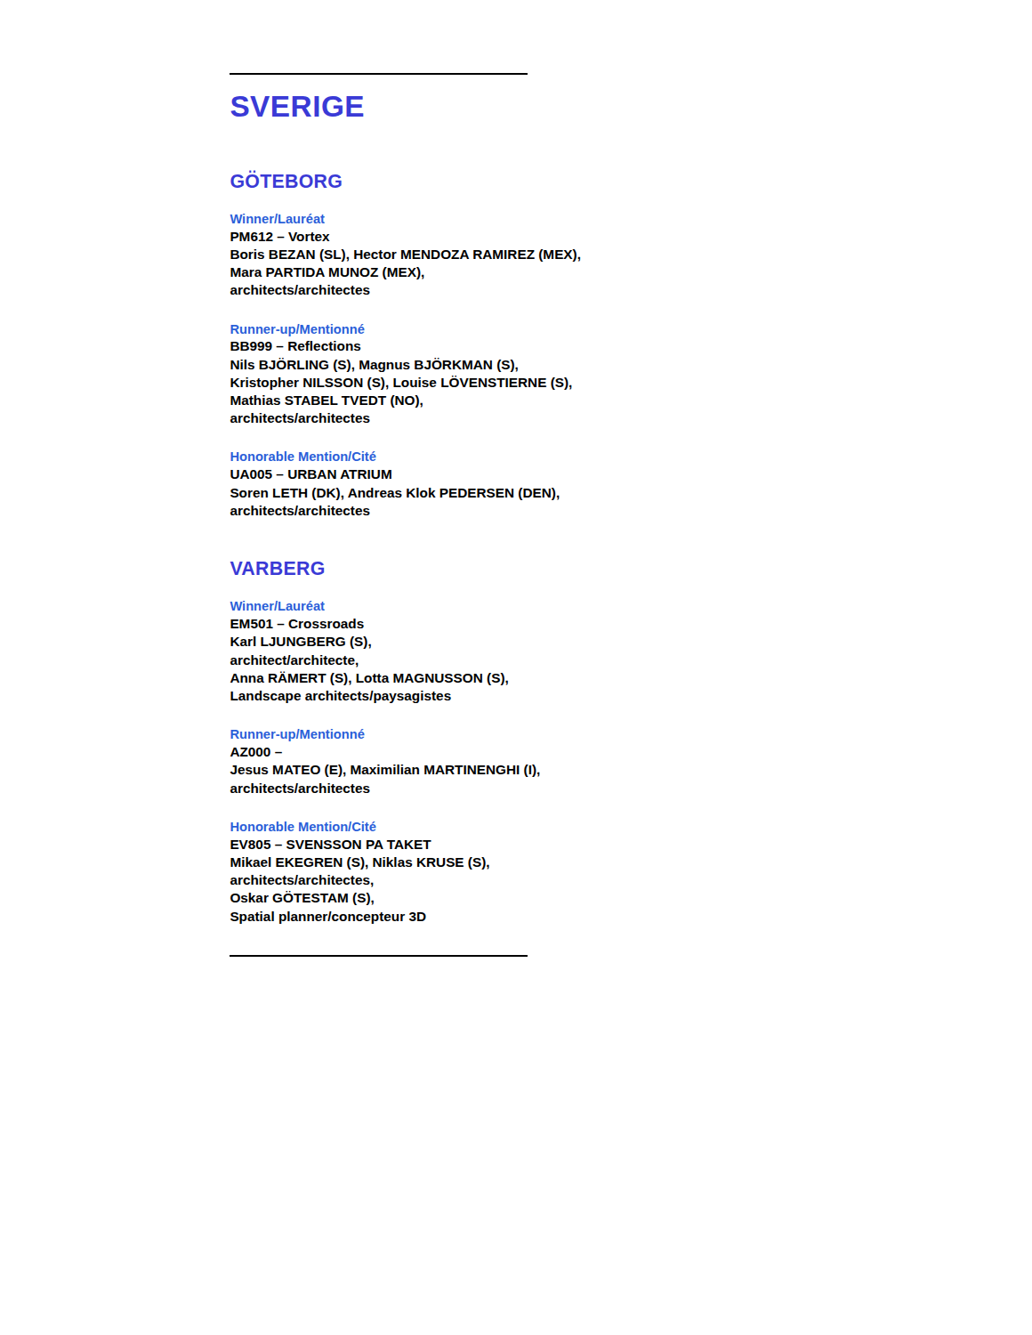SVERIGE
GÖTEBORG
Winner/Lauréat
PM612 – Vortex
Boris BEZAN (SL), Hector MENDOZA RAMIREZ (MEX),
Mara PARTIDA MUNOZ (MEX),
architects/architectes
Runner-up/Mentionné
BB999 – Reflections
Nils BJÖRLING (S), Magnus BJÖRKMAN (S),
Kristopher NILSSON (S), Louise LÖVENSTIERNE (S),
Mathias STABEL TVEDT (NO),
architects/architectes
Honorable Mention/Cité
UA005 – URBAN ATRIUM
Soren LETH (DK), Andreas Klok PEDERSEN (DEN),
architects/architectes
VARBERG
Winner/Lauréat
EM501 – Crossroads
Karl LJUNGBERG (S),
architect/architecte,
Anna RÄMERT (S), Lotta MAGNUSSON (S),
Landscape architects/paysagistes
Runner-up/Mentionné
AZ000 –
Jesus MATEO (E), Maximilian MARTINENGHI (I),
architects/architectes
Honorable Mention/Cité
EV805 – SVENSSON PA TAKET
Mikael EKEGREN (S), Niklas KRUSE (S),
architects/architectes,
Oskar GÖTESTAM (S),
Spatial planner/concepteur 3D